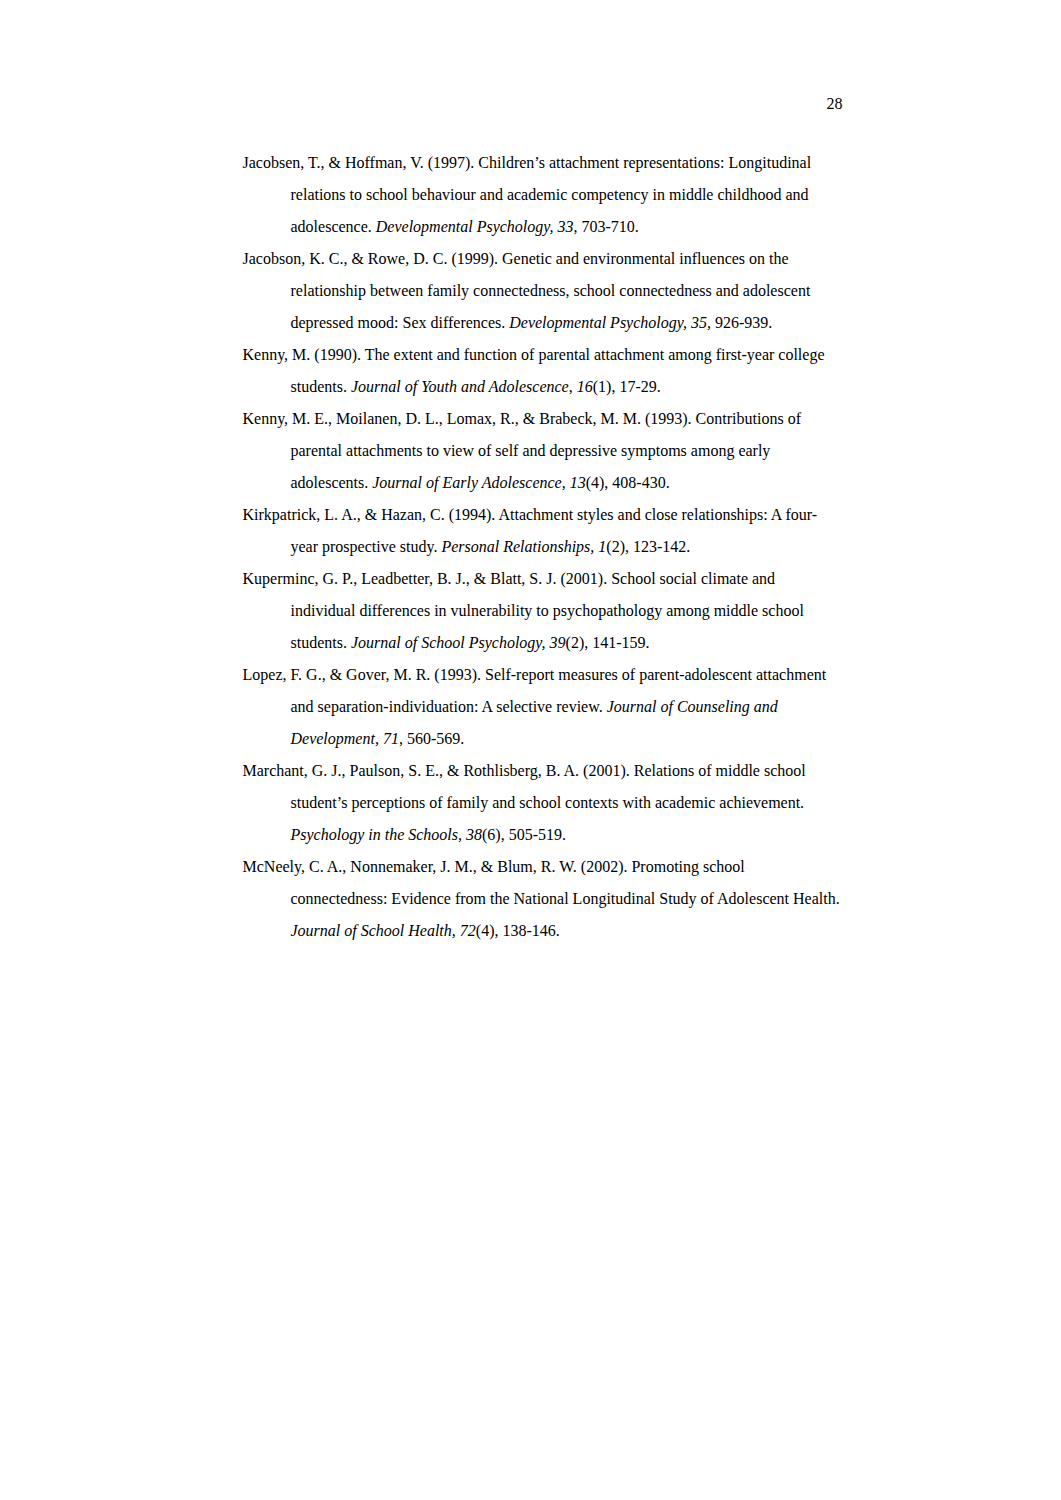28
Jacobsen, T., & Hoffman, V. (1997). Children’s attachment representations: Longitudinal relations to school behaviour and academic competency in middle childhood and adolescence. Developmental Psychology, 33, 703-710.
Jacobson, K. C., & Rowe, D. C. (1999). Genetic and environmental influences on the relationship between family connectedness, school connectedness and adolescent depressed mood: Sex differences. Developmental Psychology, 35, 926-939.
Kenny, M. (1990). The extent and function of parental attachment among first-year college students. Journal of Youth and Adolescence, 16(1), 17-29.
Kenny, M. E., Moilanen, D. L., Lomax, R., & Brabeck, M. M. (1993). Contributions of parental attachments to view of self and depressive symptoms among early adolescents. Journal of Early Adolescence, 13(4), 408-430.
Kirkpatrick, L. A., & Hazan, C. (1994). Attachment styles and close relationships: A four-year prospective study. Personal Relationships, 1(2), 123-142.
Kuperminc, G. P., Leadbetter, B. J., & Blatt, S. J. (2001). School social climate and individual differences in vulnerability to psychopathology among middle school students. Journal of School Psychology, 39(2), 141-159.
Lopez, F. G., & Gover, M. R. (1993). Self-report measures of parent-adolescent attachment and separation-individuation: A selective review. Journal of Counseling and Development, 71, 560-569.
Marchant, G. J., Paulson, S. E., & Rothlisberg, B. A. (2001). Relations of middle school student’s perceptions of family and school contexts with academic achievement. Psychology in the Schools, 38(6), 505-519.
McNeely, C. A., Nonnemaker, J. M., & Blum, R. W. (2002). Promoting school connectedness: Evidence from the National Longitudinal Study of Adolescent Health. Journal of School Health, 72(4), 138-146.